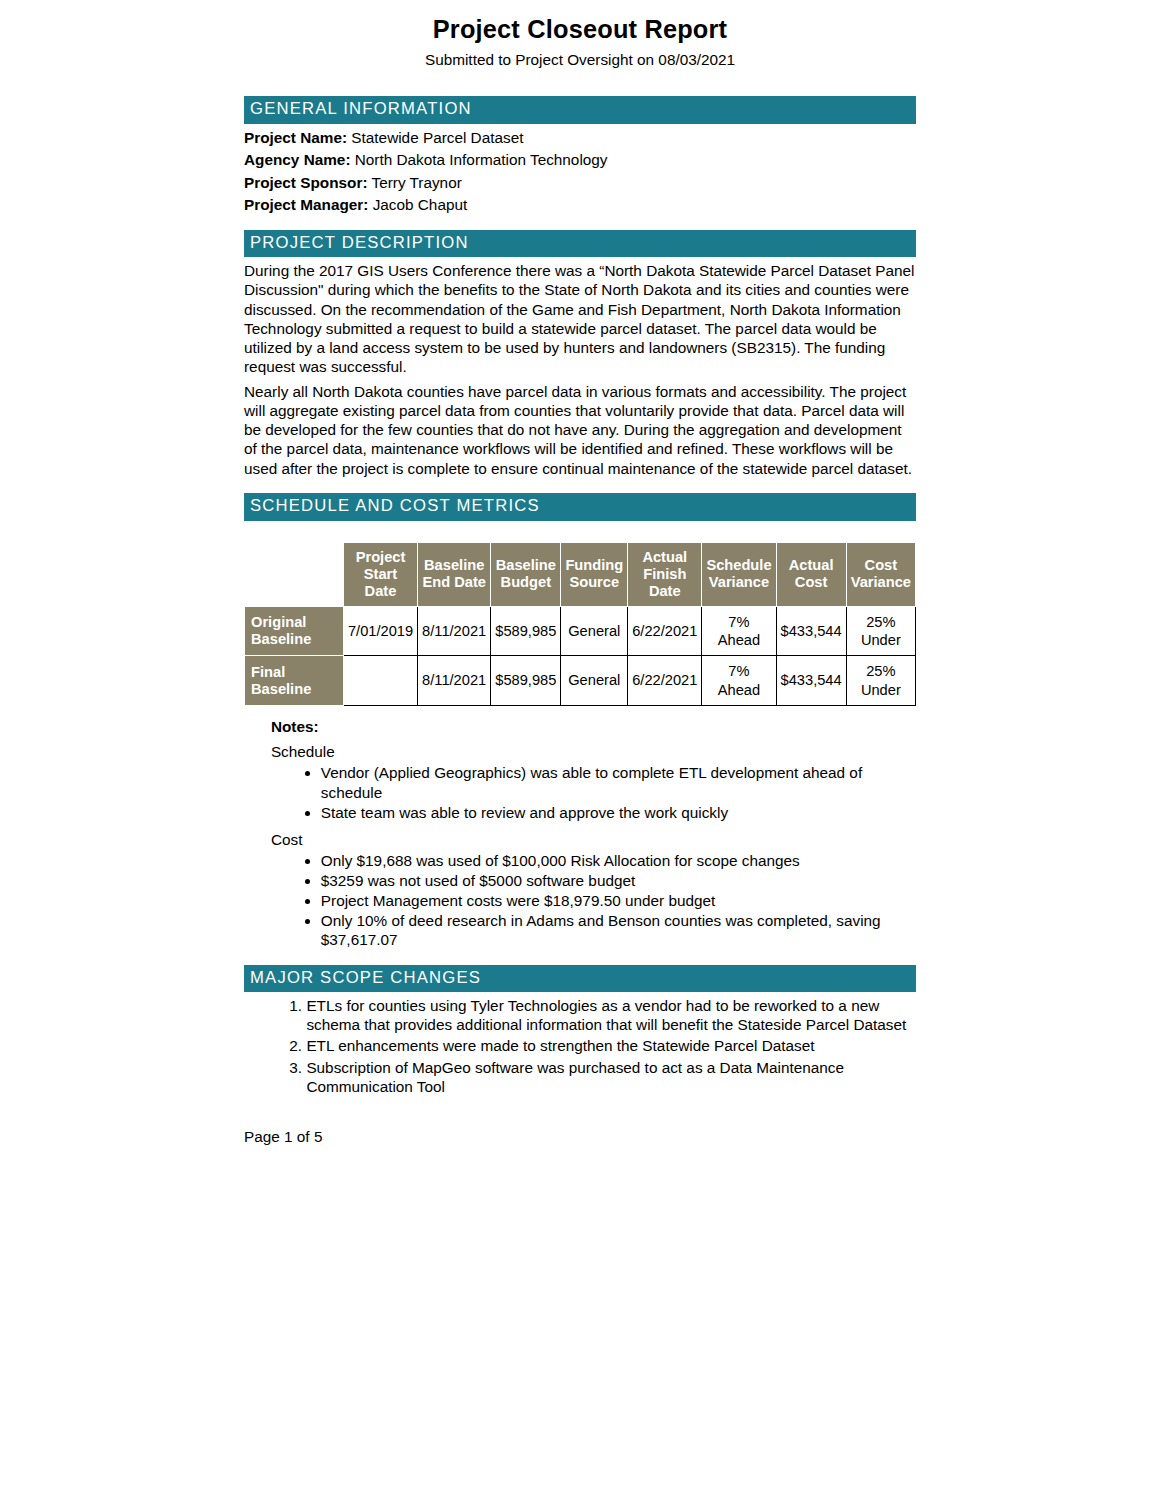Project Closeout Report
Submitted to Project Oversight on 08/03/2021
GENERAL INFORMATION
Project Name: Statewide Parcel Dataset
Agency Name: North Dakota Information Technology
Project Sponsor: Terry Traynor
Project Manager: Jacob Chaput
PROJECT DESCRIPTION
During the 2017 GIS Users Conference there was a “North Dakota Statewide Parcel Dataset Panel Discussion" during which the benefits to the State of North Dakota and its cities and counties were discussed. On the recommendation of the Game and Fish Department, North Dakota Information Technology submitted a request to build a statewide parcel dataset. The parcel data would be utilized by a land access system to be used by hunters and landowners (SB2315). The funding request was successful.
Nearly all North Dakota counties have parcel data in various formats and accessibility. The project will aggregate existing parcel data from counties that voluntarily provide that data. Parcel data will be developed for the few counties that do not have any. During the aggregation and development of the parcel data, maintenance workflows will be identified and refined. These workflows will be used after the project is complete to ensure continual maintenance of the statewide parcel dataset.
SCHEDULE AND COST METRICS
| | Project Start Date | Baseline End Date | Baseline Budget | Funding Source | Actual Finish Date | Schedule Variance | Actual Cost | Cost Variance |
| --- | --- | --- | --- | --- | --- | --- | --- | --- |
| Original Baseline | 7/01/2019 | 8/11/2021 | $589,985 | General | 6/22/2021 | 7% Ahead | $433,544 | 25% Under |
| Final Baseline | | 8/11/2021 | $589,985 | General | 6/22/2021 | 7% Ahead | $433,544 | 25% Under |
Notes:
Schedule
Vendor (Applied Geographics) was able to complete ETL development ahead of schedule
State team was able to review and approve the work quickly
Cost
Only $19,688 was used of $100,000 Risk Allocation for scope changes
$3259 was not used of $5000 software budget
Project Management costs were $18,979.50 under budget
Only 10% of deed research in Adams and Benson counties was completed, saving $37,617.07
MAJOR SCOPE CHANGES
ETLs for counties using Tyler Technologies as a vendor had to be reworked to a new schema that provides additional information that will benefit the Stateside Parcel Dataset
ETL enhancements were made to strengthen the Statewide Parcel Dataset
Subscription of MapGeo software was purchased to act as a Data Maintenance Communication Tool
Page 1 of 5